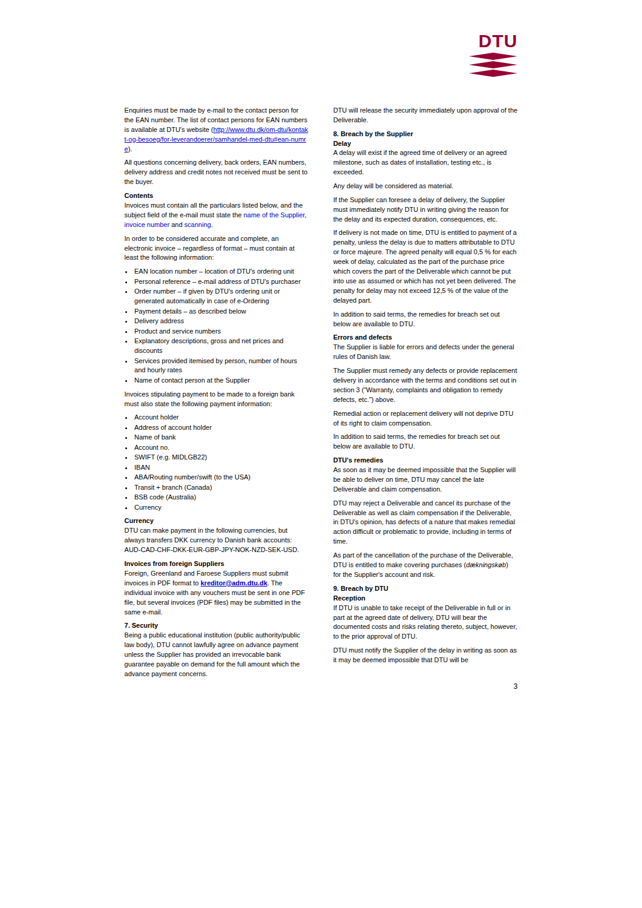DTU
Enquiries must be made by e-mail to the contact person for the EAN number. The list of contact persons for EAN numbers is available at DTU's website (http://www.dtu.dk/om-dtu/kontakt-og-besoeg/for-leverandoerer/samhandel-med-dtu#ean-numre).
All questions concerning delivery, back orders, EAN numbers, delivery address and credit notes not received must be sent to the buyer.
Contents
Invoices must contain all the particulars listed below, and the subject field of the e-mail must state the name of the Supplier, invoice number and scanning.
In order to be considered accurate and complete, an electronic invoice – regardless of format – must contain at least the following information:
EAN location number – location of DTU's ordering unit
Personal reference – e-mail address of DTU's purchaser
Order number – if given by DTU's ordering unit or generated automatically in case of e-Ordering
Payment details – as described below
Delivery address
Product and service numbers
Explanatory descriptions, gross and net prices and discounts
Services provided itemised by person, number of hours and hourly rates
Name of contact person at the Supplier
Invoices stipulating payment to be made to a foreign bank must also state the following payment information:
Account holder
Address of account holder
Name of bank
Account no.
SWIFT (e.g. MIDLGB22)
IBAN
ABA/Routing number/swift (to the USA)
Transit + branch (Canada)
BSB code (Australia)
Currency
Currency
DTU can make payment in the following currencies, but always transfers DKK currency to Danish bank accounts: AUD-CAD-CHF-DKK-EUR-GBP-JPY-NOK-NZD-SEK-USD.
Invoices from foreign Suppliers
Foreign, Greenland and Faroese Suppliers must submit invoices in PDF format to kreditor@adm.dtu.dk. The individual invoice with any vouchers must be sent in one PDF file, but several invoices (PDF files) may be submitted in the same e-mail.
7. Security
Being a public educational institution (public authority/public law body), DTU cannot lawfully agree on advance payment unless the Supplier has provided an irrevocable bank guarantee payable on demand for the full amount which the advance payment concerns.
DTU will release the security immediately upon approval of the Deliverable.
8. Breach by the Supplier
Delay
A delay will exist if the agreed time of delivery or an agreed milestone, such as dates of installation, testing etc., is exceeded.
Any delay will be considered as material.
If the Supplier can foresee a delay of delivery, the Supplier must immediately notify DTU in writing giving the reason for the delay and its expected duration, consequences, etc.
If delivery is not made on time, DTU is entitled to payment of a penalty, unless the delay is due to matters attributable to DTU or force majeure. The agreed penalty will equal 0,5 % for each week of delay, calculated as the part of the purchase price which covers the part of the Deliverable which cannot be put into use as assumed or which has not yet been delivered. The penalty for delay may not exceed 12,5 % of the value of the delayed part.
In addition to said terms, the remedies for breach set out below are available to DTU.
Errors and defects
The Supplier is liable for errors and defects under the general rules of Danish law.
The Supplier must remedy any defects or provide replacement delivery in accordance with the terms and conditions set out in section 3 (“Warranty, complaints and obligation to remedy defects, etc.”) above.
Remedial action or replacement delivery will not deprive DTU of its right to claim compensation.
In addition to said terms, the remedies for breach set out below are available to DTU.
DTU's remedies
As soon as it may be deemed impossible that the Supplier will be able to deliver on time, DTU may cancel the late Deliverable and claim compensation.
DTU may reject a Deliverable and cancel its purchase of the Deliverable as well as claim compensation if the Deliverable, in DTU's opinion, has defects of a nature that makes remedial action difficult or problematic to provide, including in terms of time.
As part of the cancellation of the purchase of the Deliverable, DTU is entitled to make covering purchases (dækningskøb) for the Supplier's account and risk.
9. Breach by DTU
Reception
If DTU is unable to take receipt of the Deliverable in full or in part at the agreed date of delivery, DTU will bear the documented costs and risks relating thereto, subject, however, to the prior approval of DTU.
DTU must notify the Supplier of the delay in writing as soon as it may be deemed impossible that DTU will be
3